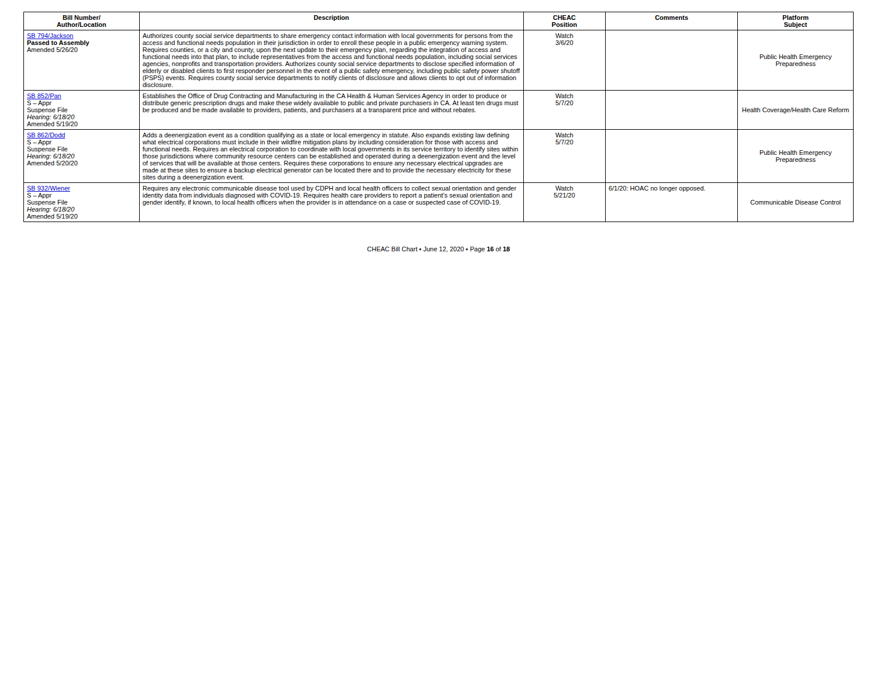| Bill Number/ Author/Location | Description | CHEAC Position | Comments | Platform Subject |
| --- | --- | --- | --- | --- |
| SB 794/Jackson Passed to Assembly Amended 5/26/20 | Authorizes county social service departments to share emergency contact information with local governments for persons from the access and functional needs population in their jurisdiction in order to enroll these people in a public emergency warning system. Requires counties, or a city and county, upon the next update to their emergency plan, regarding the integration of access and functional needs into that plan, to include representatives from the access and functional needs population, including social services agencies, nonprofits and transportation providers. Authorizes county social service departments to disclose specified information of elderly or disabled clients to first responder personnel in the event of a public safety emergency, including public safety power shutoff (PSPS) events. Requires county social service departments to notify clients of disclosure and allows clients to opt out of information disclosure. | Watch 3/6/20 | | Public Health Emergency Preparedness |
| SB 852/Pan S – Appr Suspense File Hearing: 6/18/20 Amended 5/19/20 | Establishes the Office of Drug Contracting and Manufacturing in the CA Health & Human Services Agency in order to produce or distribute generic prescription drugs and make these widely available to public and private purchasers in CA. At least ten drugs must be produced and be made available to providers, patients, and purchasers at a transparent price and without rebates. | Watch 5/7/20 | | Health Coverage/Health Care Reform |
| SB 862/Dodd S – Appr Suspense File Hearing: 6/18/20 Amended 5/20/20 | Adds a deenergization event as a condition qualifying as a state or local emergency in statute. Also expands existing law defining what electrical corporations must include in their wildfire mitigation plans by including consideration for those with access and functional needs. Requires an electrical corporation to coordinate with local governments in its service territory to identify sites within those jurisdictions where community resource centers can be established and operated during a deenergization event and the level of services that will be available at those centers. Requires these corporations to ensure any necessary electrical upgrades are made at these sites to ensure a backup electrical generator can be located there and to provide the necessary electricity for these sites during a deenergization event. | Watch 5/7/20 | | Public Health Emergency Preparedness |
| SB 932/Wiener S – Appr Suspense File Hearing: 6/18/20 Amended 5/19/20 | Requires any electronic communicable disease tool used by CDPH and local health officers to collect sexual orientation and gender identity data from individuals diagnosed with COVID-19. Requires health care providers to report a patient's sexual orientation and gender identify, if known, to local health officers when the provider is in attendance on a case or suspected case of COVID-19. | Watch 5/21/20 | 6/1/20: HOAC no longer opposed. | Communicable Disease Control |
CHEAC Bill Chart ▪ June 12, 2020 ▪ Page 16 of 18